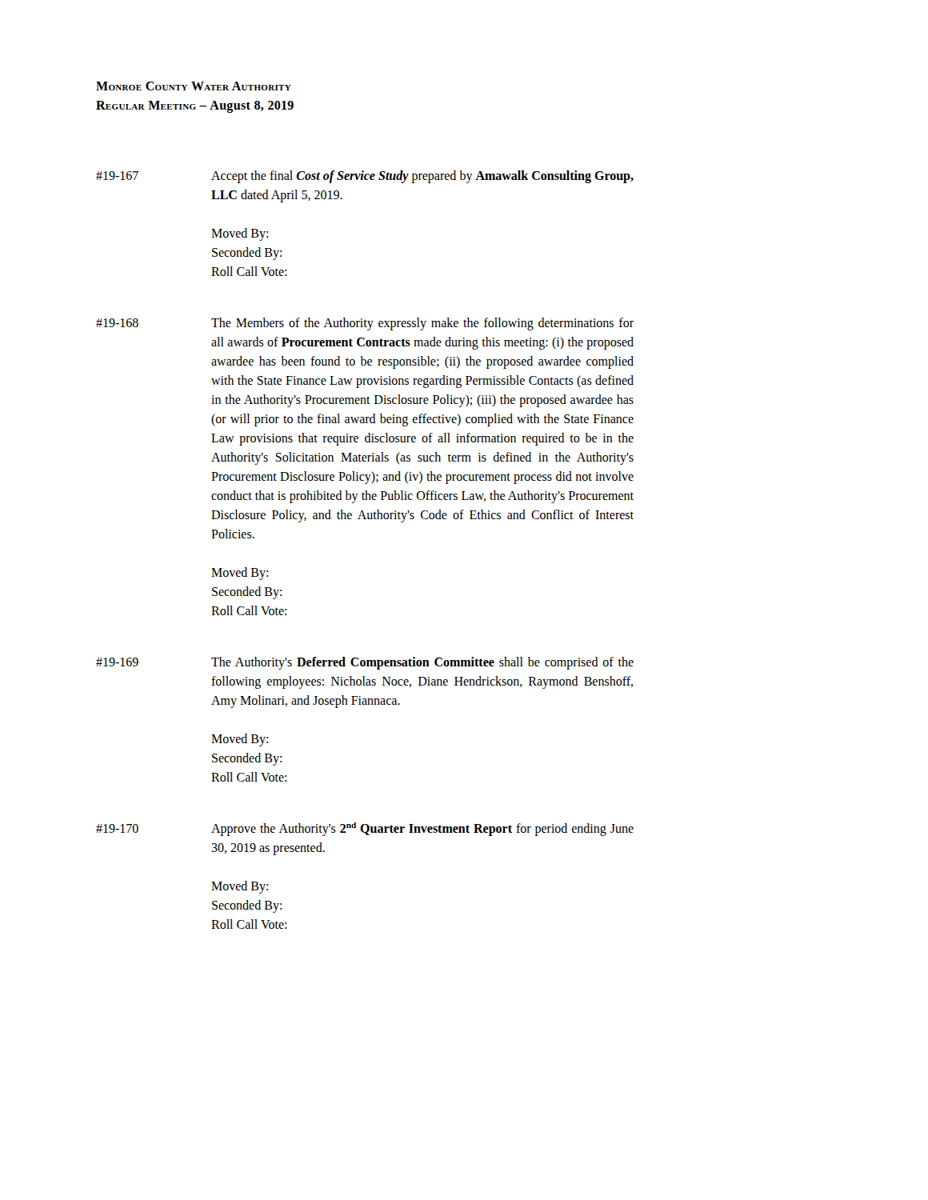Monroe County Water Authority
Regular Meeting – August 8, 2019
#19-167
Accept the final Cost of Service Study prepared by Amawalk Consulting Group, LLC dated April 5, 2019.
Moved By:
Seconded By:
Roll Call Vote:
#19-168
The Members of the Authority expressly make the following determinations for all awards of Procurement Contracts made during this meeting: (i) the proposed awardee has been found to be responsible; (ii) the proposed awardee complied with the State Finance Law provisions regarding Permissible Contacts (as defined in the Authority's Procurement Disclosure Policy); (iii) the proposed awardee has (or will prior to the final award being effective) complied with the State Finance Law provisions that require disclosure of all information required to be in the Authority's Solicitation Materials (as such term is defined in the Authority's Procurement Disclosure Policy); and (iv) the procurement process did not involve conduct that is prohibited by the Public Officers Law, the Authority's Procurement Disclosure Policy, and the Authority's Code of Ethics and Conflict of Interest Policies.
Moved By:
Seconded By:
Roll Call Vote:
#19-169
The Authority's Deferred Compensation Committee shall be comprised of the following employees: Nicholas Noce, Diane Hendrickson, Raymond Benshoff, Amy Molinari, and Joseph Fiannaca.
Moved By:
Seconded By:
Roll Call Vote:
#19-170
Approve the Authority's 2nd Quarter Investment Report for period ending June 30, 2019 as presented.
Moved By:
Seconded By:
Roll Call Vote: